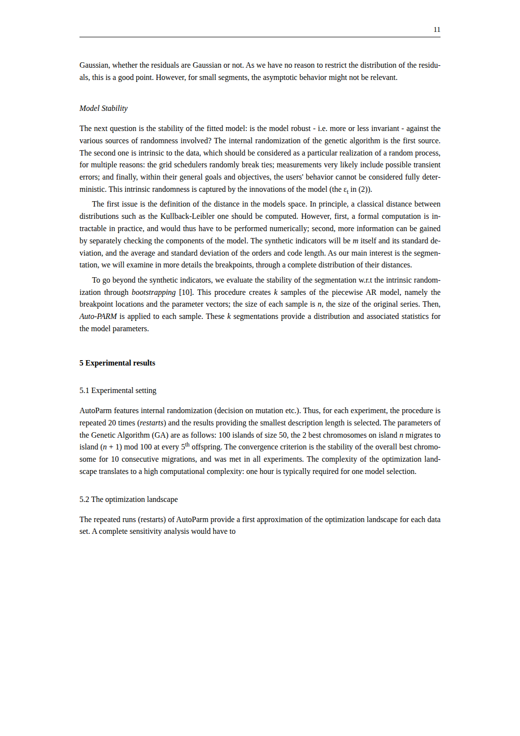11
Gaussian, whether the residuals are Gaussian or not. As we have no reason to restrict the distribution of the residuals, this is a good point. However, for small segments, the asymptotic behavior might not be relevant.
Model Stability
The next question is the stability of the fitted model: is the model robust - i.e. more or less invariant - against the various sources of randomness involved? The internal randomization of the genetic algorithm is the first source. The second one is intrinsic to the data, which should be considered as a particular realization of a random process, for multiple reasons: the grid schedulers randomly break ties; measurements very likely include possible transient errors; and finally, within their general goals and objectives, the users' behavior cannot be considered fully deterministic. This intrinsic randomness is captured by the innovations of the model (the εt in (2)).
The first issue is the definition of the distance in the models space. In principle, a classical distance between distributions such as the Kullback-Leibler one should be computed. However, first, a formal computation is intractable in practice, and would thus have to be performed numerically; second, more information can be gained by separately checking the components of the model. The synthetic indicators will be m itself and its standard deviation, and the average and standard deviation of the orders and code length. As our main interest is the segmentation, we will examine in more details the breakpoints, through a complete distribution of their distances.
To go beyond the synthetic indicators, we evaluate the stability of the segmentation w.r.t the intrinsic randomization through bootstrapping [10]. This procedure creates k samples of the piecewise AR model, namely the breakpoint locations and the parameter vectors; the size of each sample is n, the size of the original series. Then, Auto-PARM is applied to each sample. These k segmentations provide a distribution and associated statistics for the model parameters.
5 Experimental results
5.1 Experimental setting
AutoParm features internal randomization (decision on mutation etc.). Thus, for each experiment, the procedure is repeated 20 times (restarts) and the results providing the smallest description length is selected. The parameters of the Genetic Algorithm (GA) are as follows: 100 islands of size 50, the 2 best chromosomes on island n migrates to island (n + 1) mod 100 at every 5th offspring. The convergence criterion is the stability of the overall best chromosome for 10 consecutive migrations, and was met in all experiments. The complexity of the optimization landscape translates to a high computational complexity: one hour is typically required for one model selection.
5.2 The optimization landscape
The repeated runs (restarts) of AutoParm provide a first approximation of the optimization landscape for each data set. A complete sensitivity analysis would have to